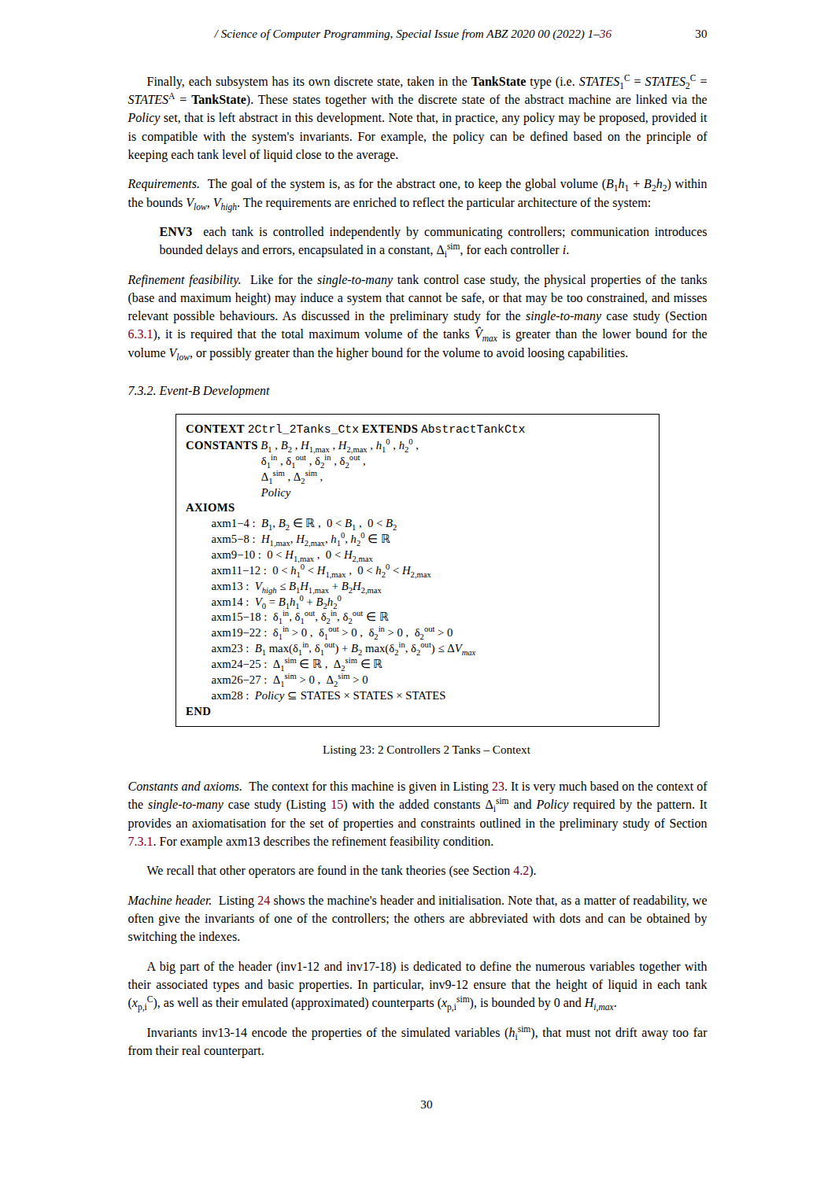/ Science of Computer Programming, Special Issue from ABZ 2020 00 (2022) 1–36 30
Finally, each subsystem has its own discrete state, taken in the TankState type (i.e. STATES1C = STATES2C = STATESA = TankState). These states together with the discrete state of the abstract machine are linked via the Policy set, that is left abstract in this development. Note that, in practice, any policy may be proposed, provided it is compatible with the system's invariants. For example, the policy can be defined based on the principle of keeping each tank level of liquid close to the average.
Requirements. The goal of the system is, as for the abstract one, to keep the global volume (B1h1 + B2h2) within the bounds Vlow, Vhigh. The requirements are enriched to reflect the particular architecture of the system:
ENV3 each tank is controlled independently by communicating controllers; communication introduces bounded delays and errors, encapsulated in a constant, Δisim, for each controller i.
Refinement feasibility. Like for the single-to-many tank control case study, the physical properties of the tanks (base and maximum height) may induce a system that cannot be safe, or that may be too constrained, and misses relevant possible behaviours. As discussed in the preliminary study for the single-to-many case study (Section 6.3.1), it is required that the total maximum volume of the tanks V̂max is greater than the lower bound for the volume Vlow, or possibly greater than the higher bound for the volume to avoid loosing capabilities.
7.3.2. Event-B Development
CONTEXT 2Ctrl_2Tanks_Ctx EXTENDS AbstractTankCtx CONSTANTS B1 , B2 , H1,max , H2,max , h10 , h20 , δ1in , δ1out , δ2in , δ2out , Δ1sim , Δ2sim , Policy AXIOMS axm1−4 : B1, B2 ∈ ℝ , 0 < B1 , 0 < B2 axm5−8 : H1,max, H2,max, h10, h20 ∈ ℝ axm9−10 : 0 < H1,max , 0 < H2,max axm11−12 : 0 < h10 < H1,max , 0 < h20 < H2,max axm13 : Vhigh ≤ B1H1,max + B2H2,max axm14 : V0 = B1h10 + B2h20 axm15−18 : δ1in, δ1out, δ2in, δ2out ∈ ℝ axm19−22 : δ1in > 0 , δ1out > 0 , δ2in > 0 , δ2out > 0 axm23 : B1 max(δ1in, δ1out) + B2 max(δ2in, δ2out) ≤ ΔVmax axm24−25 : Δ1sim ∈ ℝ , Δ2sim ∈ ℝ axm26−27 : Δ1sim > 0 , Δ2sim > 0 axm28 : Policy ⊆ STATES × STATES × STATES END
Listing 23: 2 Controllers 2 Tanks – Context
Constants and axioms. The context for this machine is given in Listing 23. It is very much based on the context of the single-to-many case study (Listing 15) with the added constants Δisim and Policy required by the pattern. It provides an axiomatisation for the set of properties and constraints outlined in the preliminary study of Section 7.3.1. For example axm13 describes the refinement feasibility condition.
We recall that other operators are found in the tank theories (see Section 4.2).
Machine header. Listing 24 shows the machine's header and initialisation. Note that, as a matter of readability, we often give the invariants of one of the controllers; the others are abbreviated with dots and can be obtained by switching the indexes.
A big part of the header (inv1-12 and inv17-18) is dedicated to define the numerous variables together with their associated types and basic properties. In particular, inv9-12 ensure that the height of liquid in each tank (xp,iC), as well as their emulated (approximated) counterparts (xp,isim), is bounded by 0 and Hi,max.
Invariants inv13-14 encode the properties of the simulated variables (hisim), that must not drift away too far from their real counterpart.
30